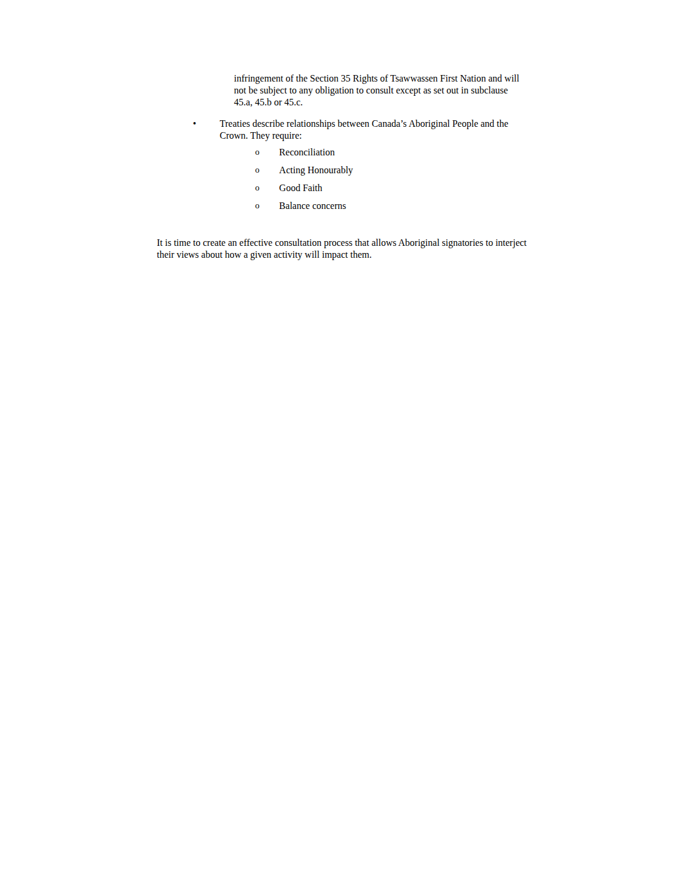infringement of the Section 35 Rights of Tsawwassen First Nation and will not be subject to any obligation to consult except as set out in subclause 45.a, 45.b or 45.c.
Treaties describe relationships between Canada’s Aboriginal People and the Crown. They require:
Reconciliation
Acting Honourably
Good Faith
Balance concerns
It is time to create an effective consultation process that allows Aboriginal signatories to interject their views about how a given activity will impact them.